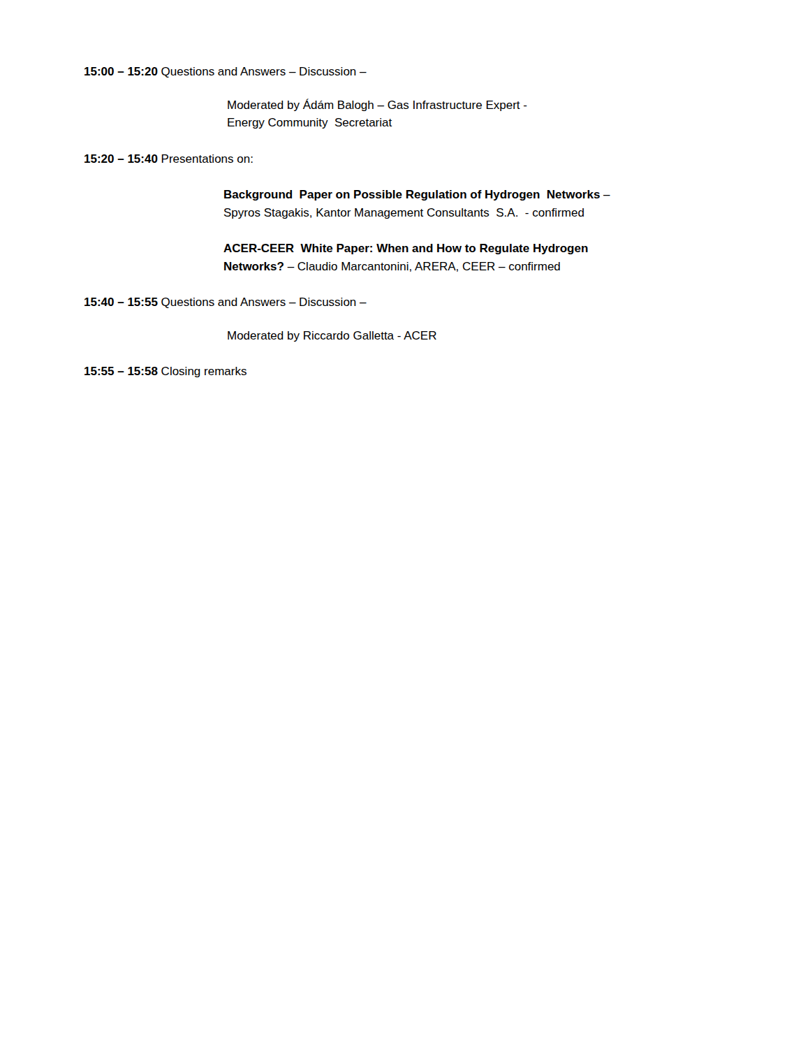15:00 – 15:20 Questions and Answers – Discussion –
Moderated by Ádám Balogh – Gas Infrastructure Expert -
Energy Community Secretariat
15:20 – 15:40 Presentations on:
Background Paper on Possible Regulation of Hydrogen Networks –
Spyros Stagakis, Kantor Management Consultants S.A. - confirmed
ACER-CEER White Paper: When and How to Regulate Hydrogen
Networks? – Claudio Marcantonini, ARERA, CEER – confirmed
15:40 – 15:55 Questions and Answers – Discussion –
Moderated by Riccardo Galletta - ACER
15:55 – 15:58 Closing remarks